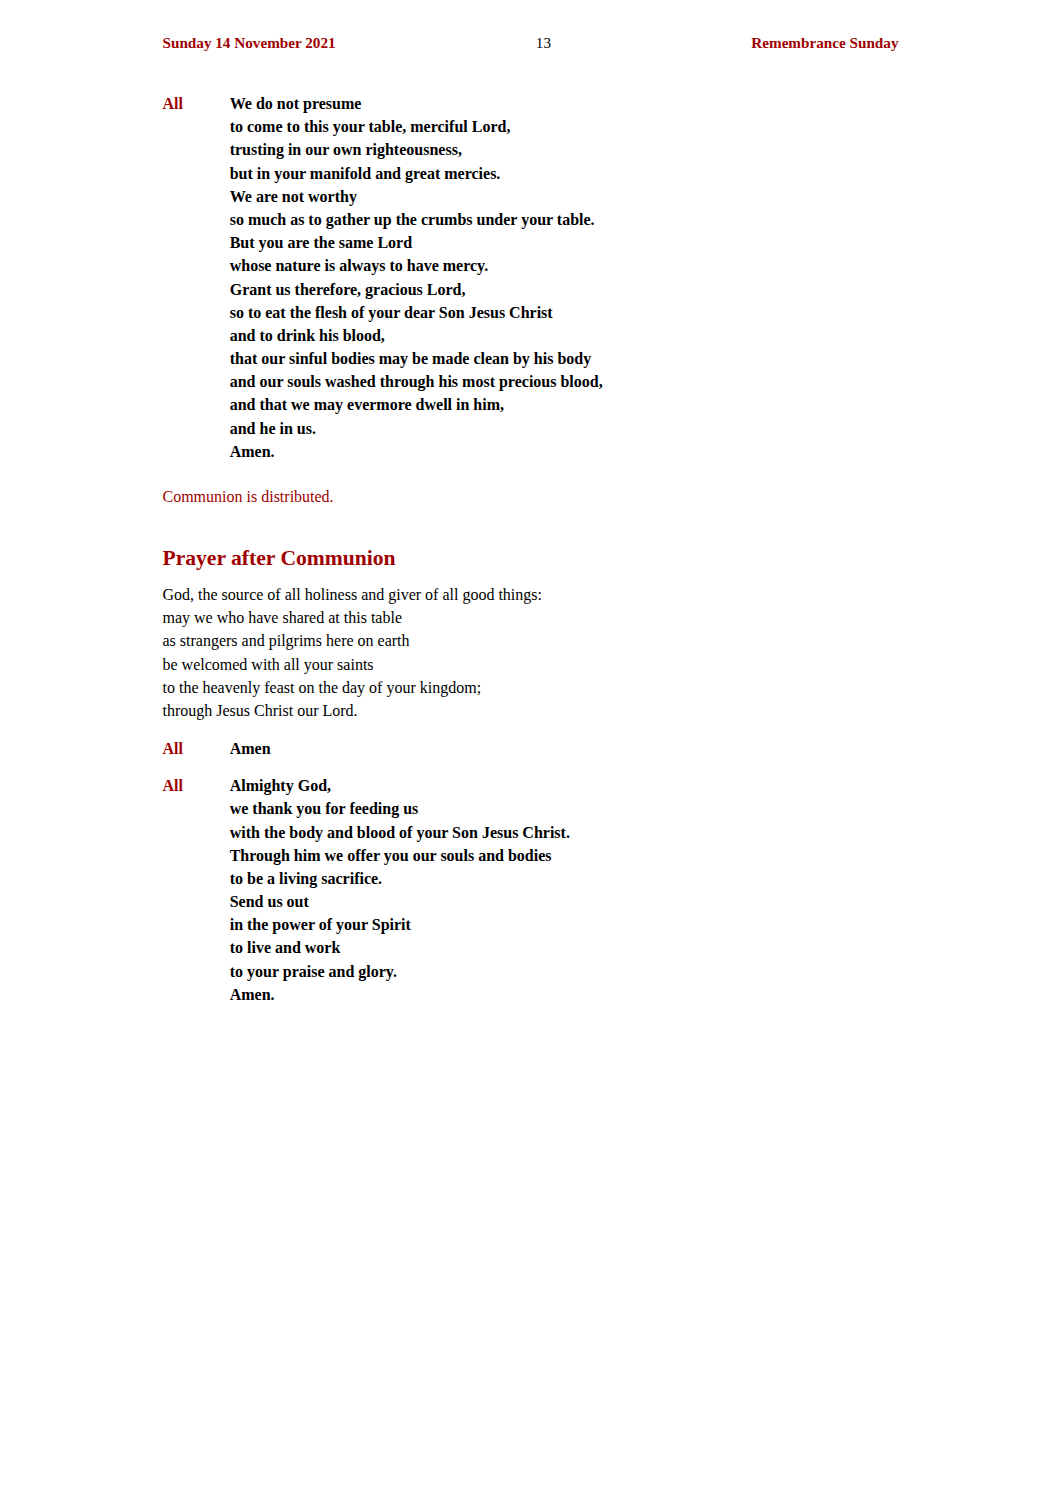Sunday 14 November 2021 13 Remembrance Sunday
All
We do not presume
to come to this your table, merciful Lord,
trusting in our own righteousness,
but in your manifold and great mercies.
We are not worthy
so much as to gather up the crumbs under your table.
But you are the same Lord
whose nature is always to have mercy.
Grant us therefore, gracious Lord,
so to eat the flesh of your dear Son Jesus Christ
and to drink his blood,
that our sinful bodies may be made clean by his body
and our souls washed through his most precious blood,
and that we may evermore dwell in him,
and he in us.
Amen.
Communion is distributed.
Prayer after Communion
God, the source of all holiness and giver of all good things:
may we who have shared at this table
as strangers and pilgrims here on earth
be welcomed with all your saints
to the heavenly feast on the day of your kingdom;
through Jesus Christ our Lord.
All
Amen
All
Almighty God,
we thank you for feeding us
with the body and blood of your Son Jesus Christ.
Through him we offer you our souls and bodies
to be a living sacrifice.
Send us out
in the power of your Spirit
to live and work
to your praise and glory.
Amen.